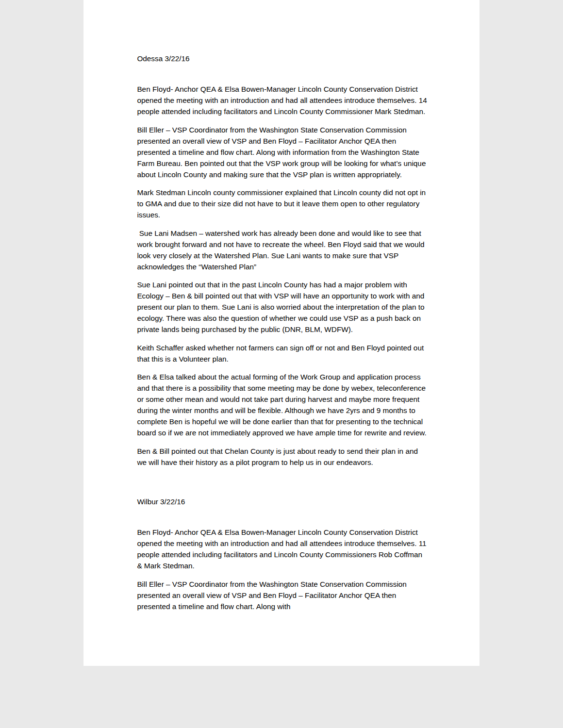Odessa 3/22/16
Ben Floyd- Anchor QEA & Elsa Bowen-Manager Lincoln County Conservation District opened the meeting with an introduction and had all attendees introduce themselves. 14 people attended including facilitators and Lincoln County Commissioner Mark Stedman.
Bill Eller – VSP Coordinator from the Washington State Conservation Commission presented an overall view of VSP and Ben Floyd – Facilitator Anchor QEA then presented a timeline and flow chart. Along with information from the Washington State Farm Bureau. Ben pointed out that the VSP work group will be looking for what’s unique about Lincoln County and making sure that the VSP plan is written appropriately.
Mark Stedman Lincoln county commissioner explained that Lincoln county did not opt in to GMA and due to their size did not have to but it leave them open to other regulatory issues.
Sue Lani Madsen – watershed work has already been done and would like to see that work brought forward and not have to recreate the wheel. Ben Floyd said that we would look very closely at the Watershed Plan. Sue Lani wants to make sure that VSP acknowledges the “Watershed Plan”
Sue Lani pointed out that in the past Lincoln County has had a major problem with Ecology – Ben & bill pointed out that with VSP will have an opportunity to work with and present our plan to them. Sue Lani is also worried about the interpretation of the plan to ecology. There was also the question of whether we could use VSP as a push back on private lands being purchased by the public (DNR, BLM, WDFW).
Keith Schaffer asked whether not farmers can sign off or not and Ben Floyd pointed out that this is a Volunteer plan.
Ben & Elsa talked about the actual forming of the Work Group and application process and that there is a possibility that some meeting may be done by webex, teleconference or some other mean and would not take part during harvest and maybe more frequent during the winter months and will be flexible. Although we have 2yrs and 9 months to complete Ben is hopeful we will be done earlier than that for presenting to the technical board so if we are not immediately approved we have ample time for rewrite and review.
Ben & Bill pointed out that Chelan County is just about ready to send their plan in and we will have their history as a pilot program to help us in our endeavors.
Wilbur 3/22/16
Ben Floyd- Anchor QEA & Elsa Bowen-Manager Lincoln County Conservation District opened the meeting with an introduction and had all attendees introduce themselves. 11 people attended including facilitators and Lincoln County Commissioners Rob Coffman & Mark Stedman.
Bill Eller – VSP Coordinator from the Washington State Conservation Commission presented an overall view of VSP and Ben Floyd – Facilitator Anchor QEA then presented a timeline and flow chart. Along with